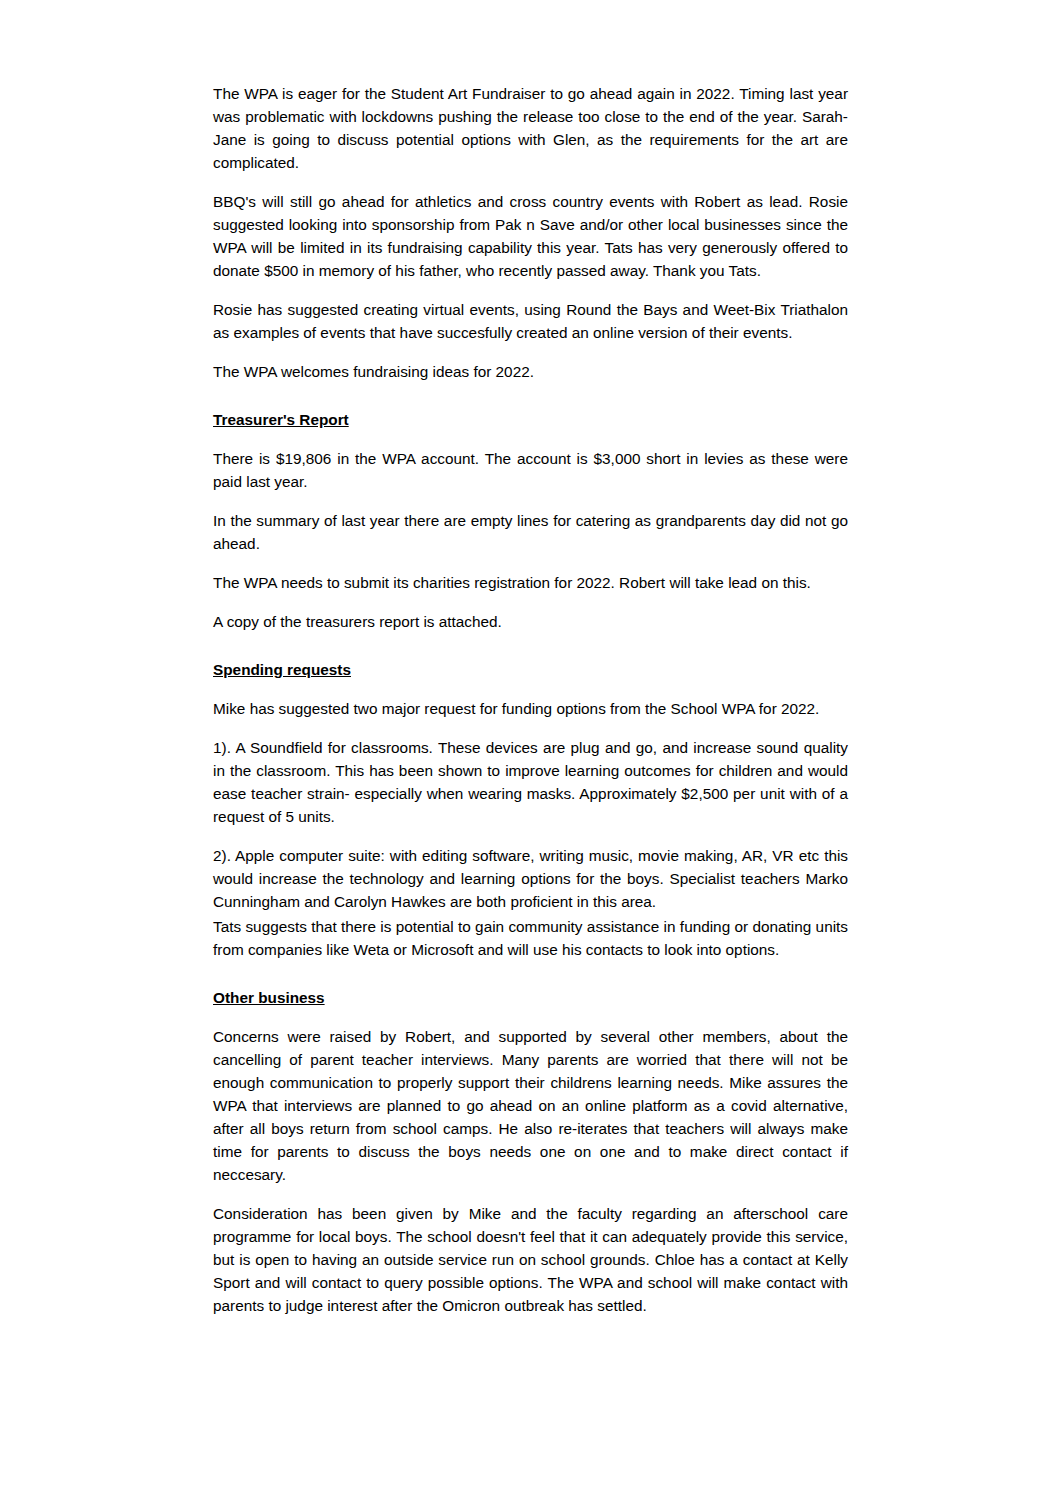The WPA is eager for the Student Art Fundraiser to go ahead again in 2022. Timing last year was problematic with lockdowns pushing the release too close to the end of the year. Sarah-Jane is going to discuss potential options with Glen, as the requirements for the art are complicated.
BBQ's will still go ahead for athletics and cross country events with Robert as lead. Rosie suggested looking into sponsorship from Pak n Save and/or other local businesses since the WPA will be limited in its fundraising capability this year. Tats has very generously offered to donate $500 in memory of his father, who recently passed away. Thank you Tats.
Rosie has suggested creating virtual events, using Round the Bays and Weet-Bix Triathalon as examples of events that have succesfully created an online version of their events.
The WPA welcomes fundraising ideas for 2022.
Treasurer's Report
There is $19,806 in the WPA account. The account is $3,000 short in levies as these were paid last year.
In the summary of last year there are empty lines for catering as grandparents day did not go ahead.
The WPA needs to submit its charities registration for 2022. Robert will take lead on this.
A copy of the treasurers report is attached.
Spending requests
Mike has suggested two major request for funding options from the School WPA for 2022.
1). A Soundfield for classrooms. These devices are plug and go, and increase sound quality in the classroom. This has been shown to improve learning outcomes for children and would ease teacher strain- especially when wearing masks. Approximately $2,500 per unit with of a request of 5 units.
2). Apple computer suite: with editing software, writing music, movie making, AR, VR etc this would increase the technology and learning options for the boys. Specialist teachers Marko Cunningham and Carolyn Hawkes are both proficient in this area.
Tats suggests that there is potential to gain community assistance in funding or donating units from companies like Weta or Microsoft and will use his contacts to look into options.
Other business
Concerns were raised by Robert, and supported by several other members, about the cancelling of parent teacher interviews. Many parents are worried that there will not be enough communication to properly support their childrens learning needs. Mike assures the WPA that interviews are planned to go ahead on an online platform as a covid alternative, after all boys return from school camps. He also re-iterates that teachers will always make time for parents to discuss the boys needs one on one and to make direct contact if neccesary.
Consideration has been given by Mike and the faculty regarding an afterschool care programme for local boys. The school doesn't feel that it can adequately provide this service, but is open to having an outside service run on school grounds. Chloe has a contact at Kelly Sport and will contact to query possible options. The WPA and school will make contact with parents to judge interest after the Omicron outbreak has settled.